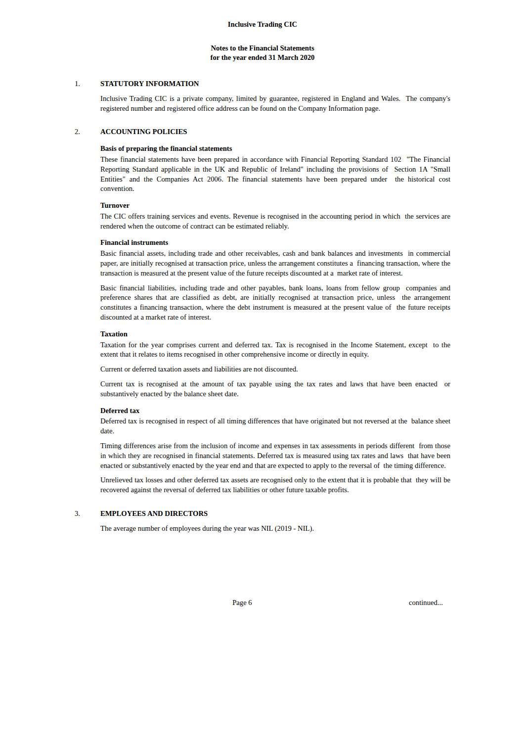Inclusive Trading CIC
Notes to the Financial Statements
for the year ended 31 March 2020
1.
STATUTORY INFORMATION
Inclusive Trading CIC is a private company, limited by guarantee, registered in England and Wales. The company's registered number and registered office address can be found on the Company Information page.
2.
ACCOUNTING POLICIES
Basis of preparing the financial statements
These financial statements have been prepared in accordance with Financial Reporting Standard 102 "The Financial Reporting Standard applicable in the UK and Republic of Ireland" including the provisions of Section 1A "Small Entities" and the Companies Act 2006. The financial statements have been prepared under the historical cost convention.
Turnover
The CIC offers training services and events. Revenue is recognised in the accounting period in which the services are rendered when the outcome of contract can be estimated reliably.
Financial instruments
Basic financial assets, including trade and other receivables, cash and bank balances and investments in commercial paper, are initially recognised at transaction price, unless the arrangement constitutes a financing transaction, where the transaction is measured at the present value of the future receipts discounted at a market rate of interest.
Basic financial liabilities, including trade and other payables, bank loans, loans from fellow group companies and preference shares that are classified as debt, are initially recognised at transaction price, unless the arrangement constitutes a financing transaction, where the debt instrument is measured at the present value of the future receipts discounted at a market rate of interest.
Taxation
Taxation for the year comprises current and deferred tax. Tax is recognised in the Income Statement, except to the extent that it relates to items recognised in other comprehensive income or directly in equity.
Current or deferred taxation assets and liabilities are not discounted.
Current tax is recognised at the amount of tax payable using the tax rates and laws that have been enacted or substantively enacted by the balance sheet date.
Deferred tax
Deferred tax is recognised in respect of all timing differences that have originated but not reversed at the balance sheet date.
Timing differences arise from the inclusion of income and expenses in tax assessments in periods different from those in which they are recognised in financial statements. Deferred tax is measured using tax rates and laws that have been enacted or substantively enacted by the year end and that are expected to apply to the reversal of the timing difference.
Unrelieved tax losses and other deferred tax assets are recognised only to the extent that it is probable that they will be recovered against the reversal of deferred tax liabilities or other future taxable profits.
3.
EMPLOYEES AND DIRECTORS
The average number of employees during the year was NIL (2019 - NIL).
Page 6
continued...